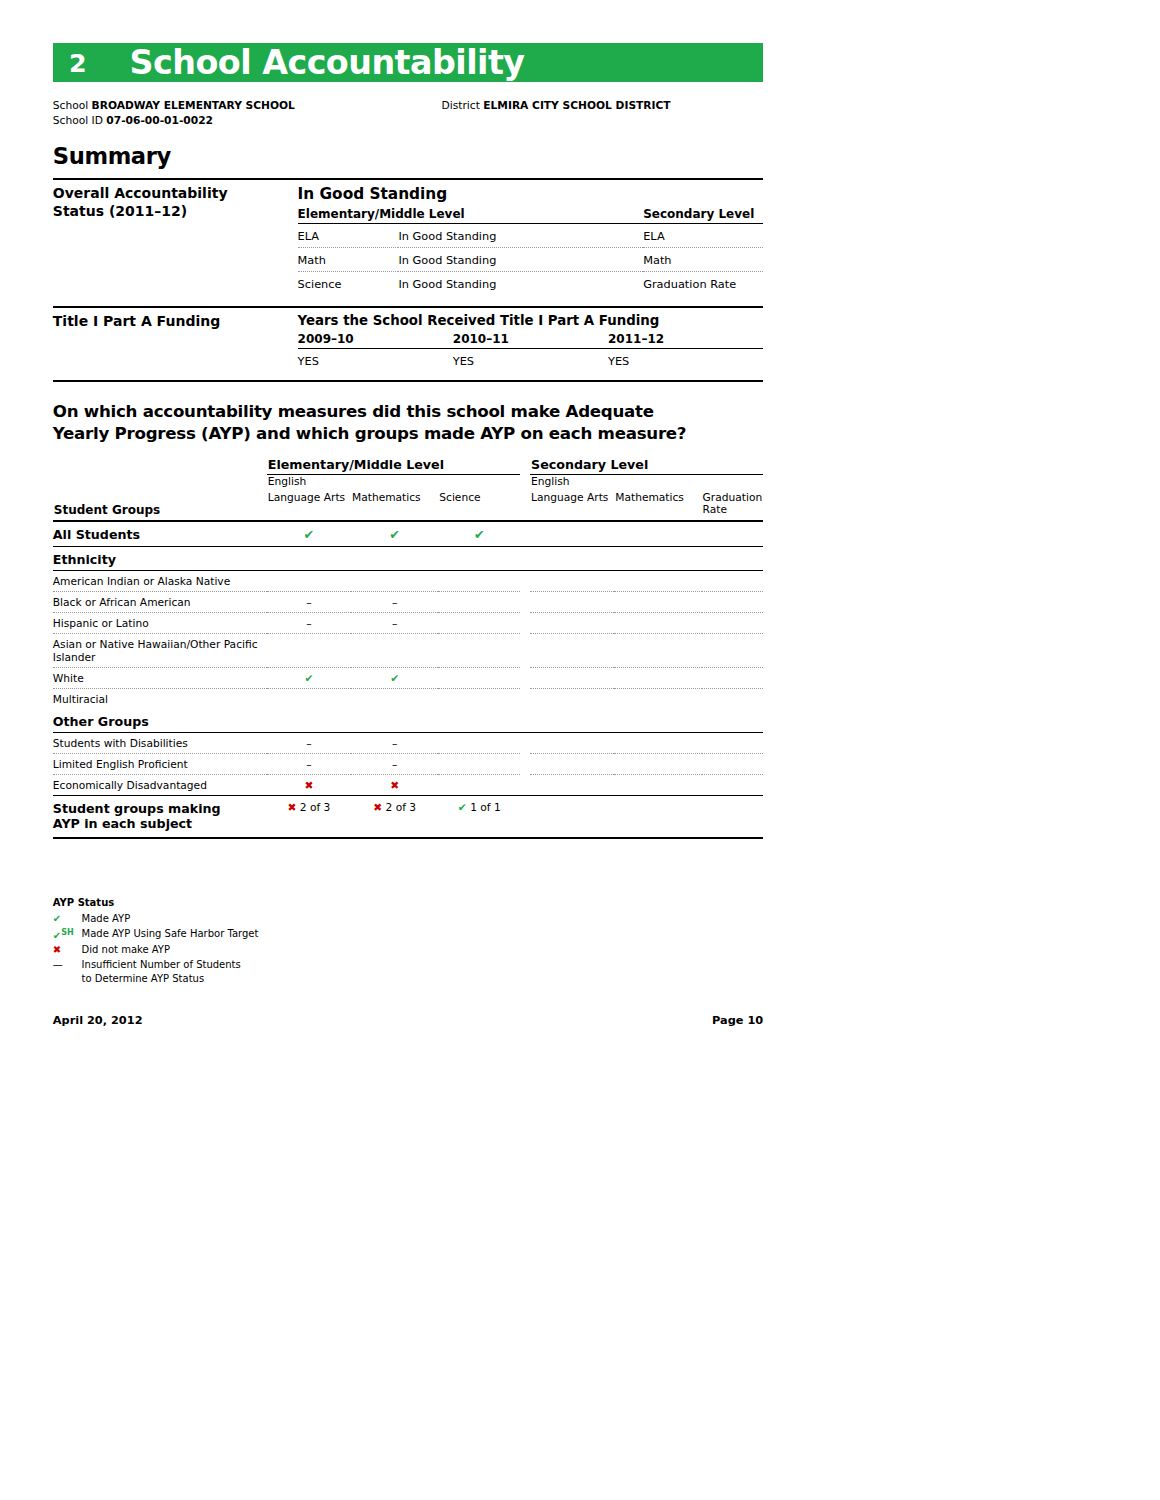2
School Accountability
School BROADWAY ELEMENTARY SCHOOL
District ELMIRA CITY SCHOOL DISTRICT
School ID 07-06-00-01-0022
Summary
Overall Accountability
Status (2011–12)
In Good Standing
| Elementary/Middle Level | Secondary Level |
| --- | --- |
| ELA | In Good Standing | ELA |
| Math | In Good Standing | Math |
| Science | In Good Standing | Graduation Rate |
Title I Part A Funding
Years the School Received Title I Part A Funding
| 2009–10 | 2010–11 | 2011–12 |
| --- | --- | --- |
| YES | YES | YES |
On which accountability measures did this school make Adequate
Yearly Progress (AYP) and which groups made AYP on each measure?
| | Elementary/Middle Level | | Secondary Level |
| | English | | | | English | | |
| Student Groups | Language Arts | Mathematics | Science | | Language Arts | Mathematics | Graduation Rate |
| All Students | ✔ | ✔ | ✔ | | | | |
| Ethnicity | | | | | | | |
| American Indian or Alaska Native | | | | | | | |
| Black or African American | – | – | | | | | |
| Hispanic or Latino | – | – | | | | | |
| Asian or Native Hawaiian/Other Pacific Islander | | | | | | | |
| White | ✔ | ✔ | | | | | |
| Multiracial | | | | | | | |
| Other Groups | | | | | | | |
| Students with Disabilities | – | – | | | | | |
| Limited English Proficient | – | – | | | | | |
| Economically Disadvantaged | ✖ | ✖ | | | | | |
| Student groups making AYP in each subject | ✖ 2 of 3 | ✖ 2 of 3 | ✔ 1 of 1 | | | | |
AYP Status
✔
Made AYP
✔SH
Made AYP Using Safe Harbor Target
✖
Did not make AYP
—
Insufficient Number of Students
to Determine AYP Status
April 20, 2012
Page 10